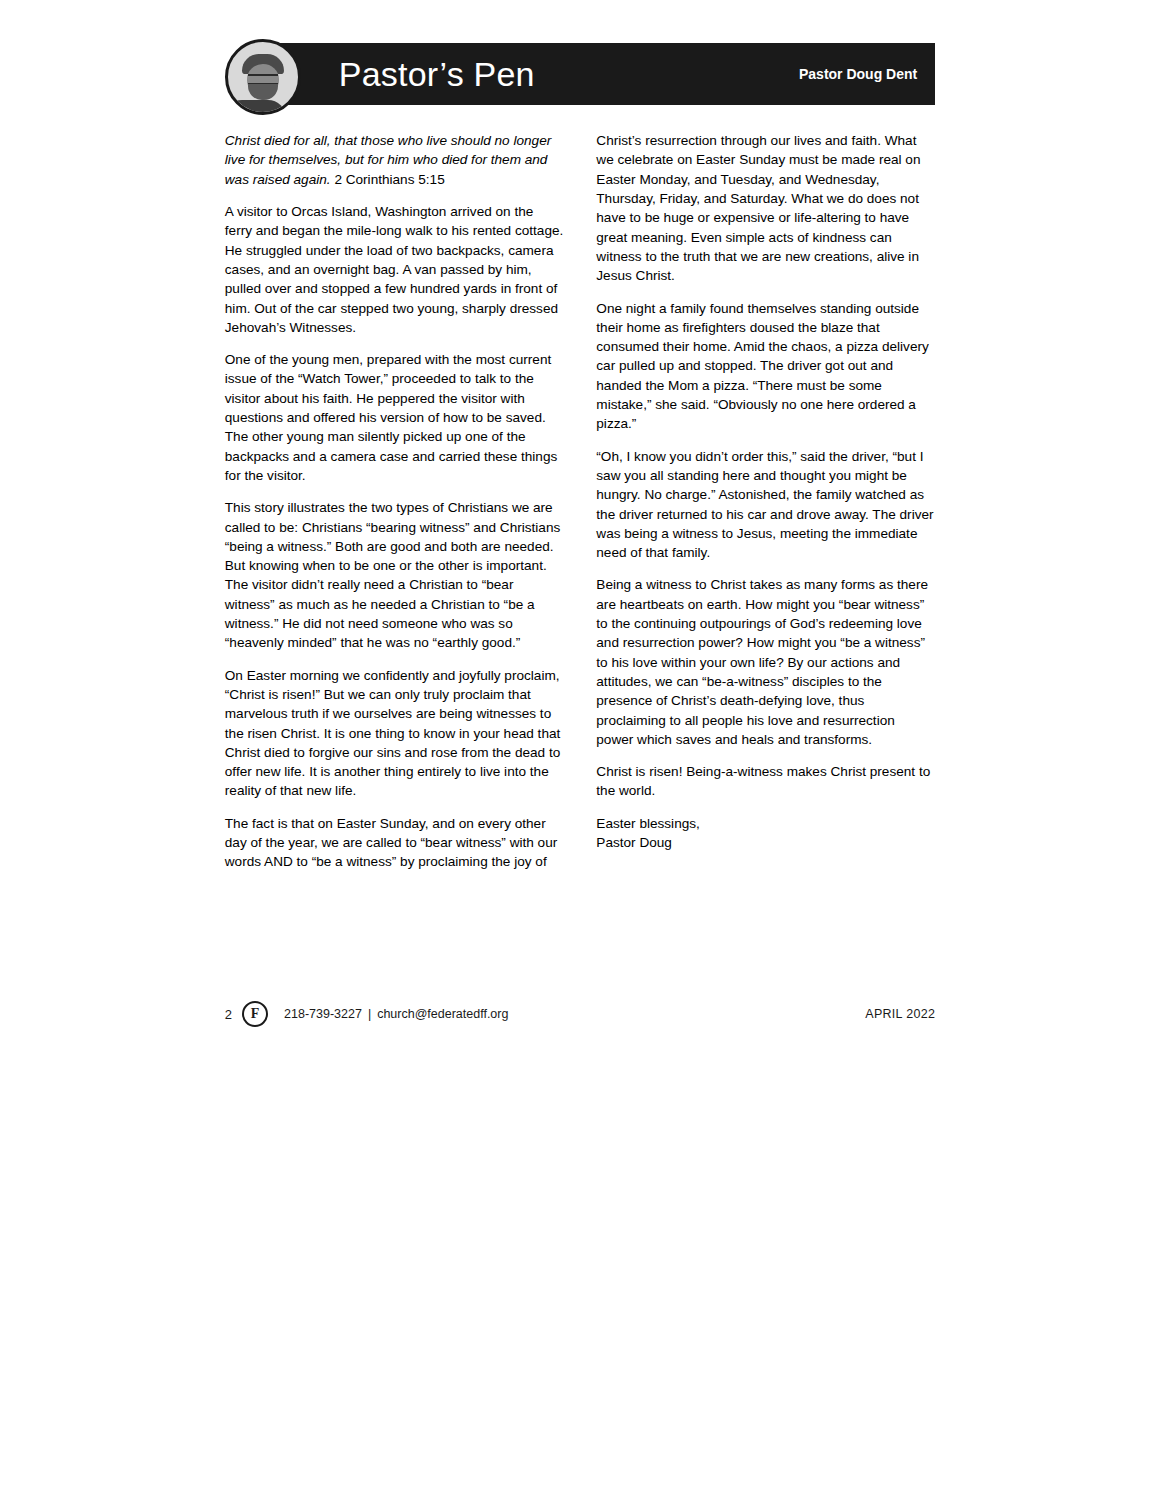Pastor’s Pen
Pastor Doug Dent
Christ died for all, that those who live should no longer live for themselves, but for him who died for them and was raised again. 2 Corinthians 5:15
A visitor to Orcas Island, Washington arrived on the ferry and began the mile-long walk to his rented cottage. He struggled under the load of two backpacks, camera cases, and an overnight bag. A van passed by him, pulled over and stopped a few hundred yards in front of him. Out of the car stepped two young, sharply dressed Jehovah’s Witnesses.
One of the young men, prepared with the most current issue of the “Watch Tower,” proceeded to talk to the visitor about his faith. He peppered the visitor with questions and offered his version of how to be saved. The other young man silently picked up one of the backpacks and a camera case and carried these things for the visitor.
This story illustrates the two types of Christians we are called to be: Christians “bearing witness” and Christians “being a witness.” Both are good and both are needed. But knowing when to be one or the other is important. The visitor didn’t really need a Christian to “bear witness” as much as he needed a Christian to “be a witness.” He did not need someone who was so “heavenly minded” that he was no “earthly good.”
On Easter morning we confidently and joyfully proclaim, “Christ is risen!” But we can only truly proclaim that marvelous truth if we ourselves are being witnesses to the risen Christ. It is one thing to know in your head that Christ died to forgive our sins and rose from the dead to offer new life. It is another thing entirely to live into the reality of that new life.
The fact is that on Easter Sunday, and on every other day of the year, we are called to “bear witness” with our words AND to “be a witness” by proclaiming the joy of Christ’s resurrection through our lives and faith. What we celebrate on Easter Sunday must be made real on Easter Monday, and Tuesday, and Wednesday, Thursday, Friday, and Saturday. What we do does not have to be huge or expensive or life-altering to have great meaning. Even simple acts of kindness can witness to the truth that we are new creations, alive in Jesus Christ.
One night a family found themselves standing outside their home as firefighters doused the blaze that consumed their home. Amid the chaos, a pizza delivery car pulled up and stopped. The driver got out and handed the Mom a pizza. “There must be some mistake,” she said. “Obviously no one here ordered a pizza.”
“Oh, I know you didn’t order this,” said the driver, “but I saw you all standing here and thought you might be hungry. No charge.” Astonished, the family watched as the driver returned to his car and drove away. The driver was being a witness to Jesus, meeting the immediate need of that family.
Being a witness to Christ takes as many forms as there are heartbeats on earth. How might you “bear witness” to the continuing outpourings of God’s redeeming love and resurrection power? How might you “be a witness” to his love within your own life? By our actions and attitudes, we can “be-a-witness” disciples to the presence of Christ’s death-defying love, thus proclaiming to all people his love and resurrection power which saves and heals and transforms.
Christ is risen! Being-a-witness makes Christ present to the world.
Easter blessings,
Pastor Doug
2 F 218-739-3227|church@federatedff.org APRIL 2022